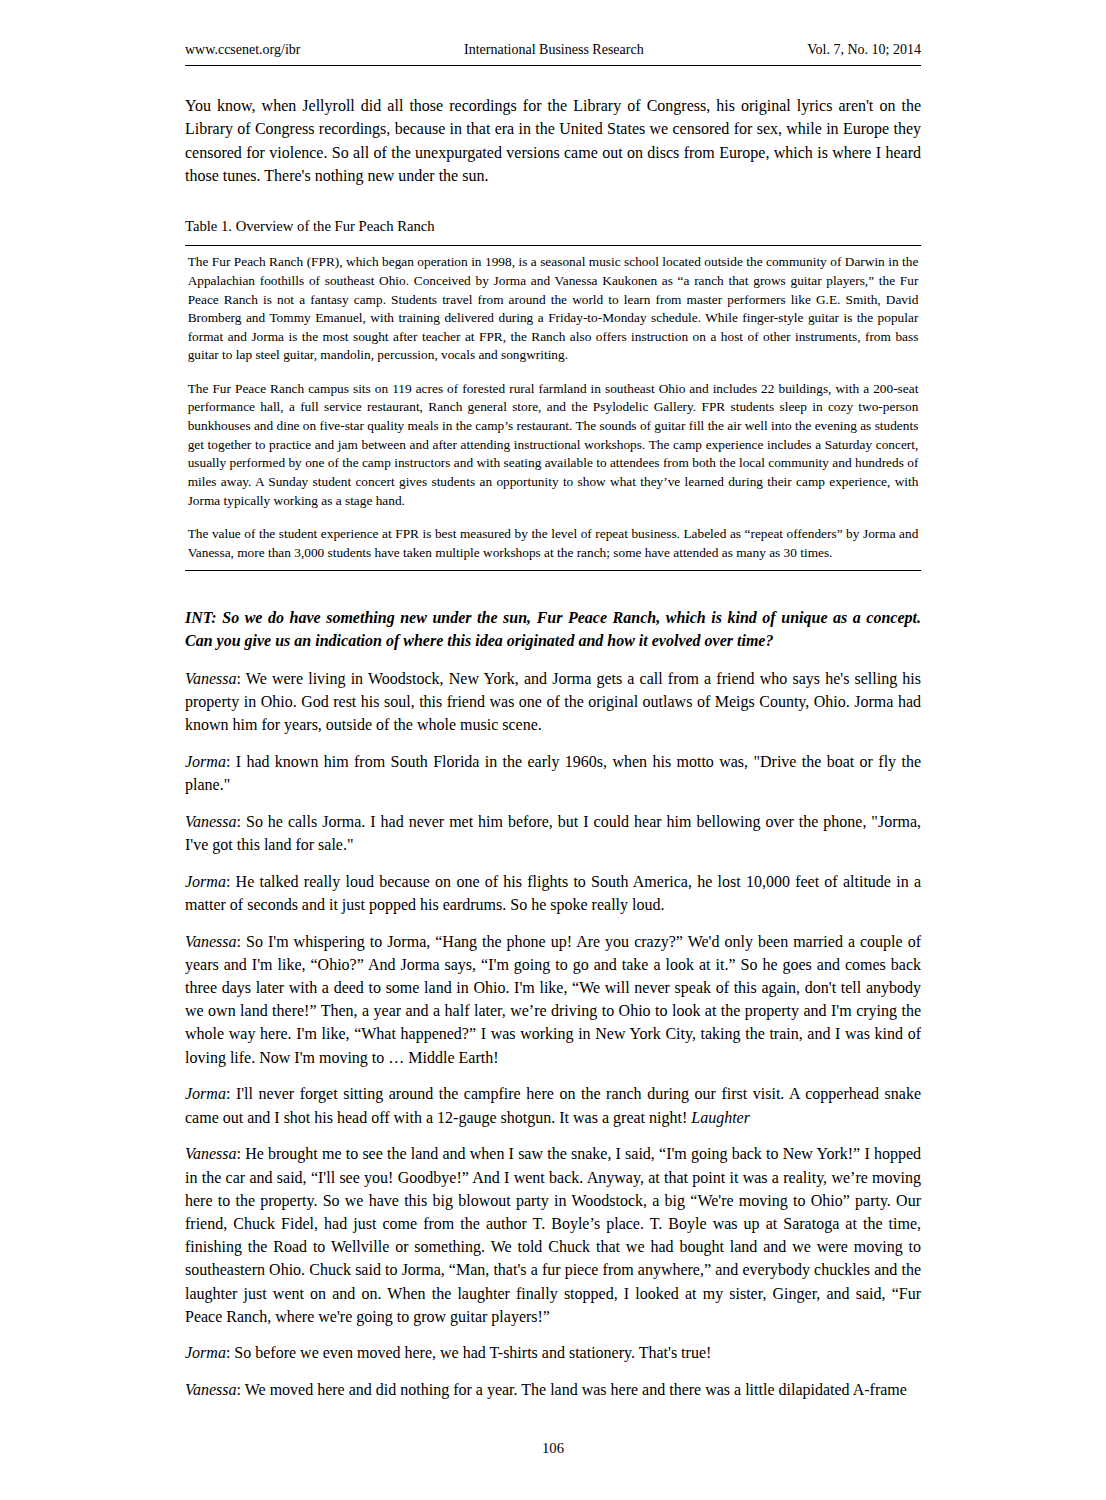www.ccsenet.org/ibr International Business Research Vol. 7, No. 10; 2014
You know, when Jellyroll did all those recordings for the Library of Congress, his original lyrics aren't on the Library of Congress recordings, because in that era in the United States we censored for sex, while in Europe they censored for violence. So all of the unexpurgated versions came out on discs from Europe, which is where I heard those tunes. There's nothing new under the sun.
Table 1. Overview of the Fur Peach Ranch
| The Fur Peach Ranch (FPR), which began operation in 1998, is a seasonal music school located outside the community of Darwin in the Appalachian foothills of southeast Ohio. Conceived by Jorma and Vanessa Kaukonen as “a ranch that grows guitar players,” the Fur Peace Ranch is not a fantasy camp. Students travel from around the world to learn from master performers like G.E. Smith, David Bromberg and Tommy Emanuel, with training delivered during a Friday-to-Monday schedule. While finger-style guitar is the popular format and Jorma is the most sought after teacher at FPR, the Ranch also offers instruction on a host of other instruments, from bass guitar to lap steel guitar, mandolin, percussion, vocals and songwriting. |
| The Fur Peace Ranch campus sits on 119 acres of forested rural farmland in southeast Ohio and includes 22 buildings, with a 200-seat performance hall, a full service restaurant, Ranch general store, and the Psylodelic Gallery. FPR students sleep in cozy two-person bunkhouses and dine on five-star quality meals in the camp’s restaurant. The sounds of guitar fill the air well into the evening as students get together to practice and jam between and after attending instructional workshops. The camp experience includes a Saturday concert, usually performed by one of the camp instructors and with seating available to attendees from both the local community and hundreds of miles away. A Sunday student concert gives students an opportunity to show what they’ve learned during their camp experience, with Jorma typically working as a stage hand. |
| The value of the student experience at FPR is best measured by the level of repeat business. Labeled as “repeat offenders” by Jorma and Vanessa, more than 3,000 students have taken multiple workshops at the ranch; some have attended as many as 30 times. |
INT: So we do have something new under the sun, Fur Peace Ranch, which is kind of unique as a concept. Can you give us an indication of where this idea originated and how it evolved over time?
Vanessa: We were living in Woodstock, New York, and Jorma gets a call from a friend who says he's selling his property in Ohio. God rest his soul, this friend was one of the original outlaws of Meigs County, Ohio. Jorma had known him for years, outside of the whole music scene.
Jorma: I had known him from South Florida in the early 1960s, when his motto was, "Drive the boat or fly the plane."
Vanessa: So he calls Jorma. I had never met him before, but I could hear him bellowing over the phone, "Jorma, I've got this land for sale."
Jorma: He talked really loud because on one of his flights to South America, he lost 10,000 feet of altitude in a matter of seconds and it just popped his eardrums. So he spoke really loud.
Vanessa: So I'm whispering to Jorma, “Hang the phone up! Are you crazy?” We'd only been married a couple of years and I'm like, “Ohio?” And Jorma says, “I'm going to go and take a look at it.” So he goes and comes back three days later with a deed to some land in Ohio. I'm like, “We will never speak of this again, don't tell anybody we own land there!” Then, a year and a half later, we’re driving to Ohio to look at the property and I'm crying the whole way here. I'm like, “What happened?” I was working in New York City, taking the train, and I was kind of loving life. Now I'm moving to … Middle Earth!
Jorma: I'll never forget sitting around the campfire here on the ranch during our first visit. A copperhead snake came out and I shot his head off with a 12-gauge shotgun. It was a great night! Laughter
Vanessa: He brought me to see the land and when I saw the snake, I said, “I'm going back to New York!” I hopped in the car and said, “I'll see you! Goodbye!” And I went back. Anyway, at that point it was a reality, we’re moving here to the property. So we have this big blowout party in Woodstock, a big “We're moving to Ohio” party. Our friend, Chuck Fidel, had just come from the author T. Boyle’s place. T. Boyle was up at Saratoga at the time, finishing the Road to Wellville or something. We told Chuck that we had bought land and we were moving to southeastern Ohio. Chuck said to Jorma, “Man, that's a fur piece from anywhere,” and everybody chuckles and the laughter just went on and on. When the laughter finally stopped, I looked at my sister, Ginger, and said, “Fur Peace Ranch, where we're going to grow guitar players!”
Jorma: So before we even moved here, we had T-shirts and stationery. That's true!
Vanessa: We moved here and did nothing for a year. The land was here and there was a little dilapidated A-frame
106